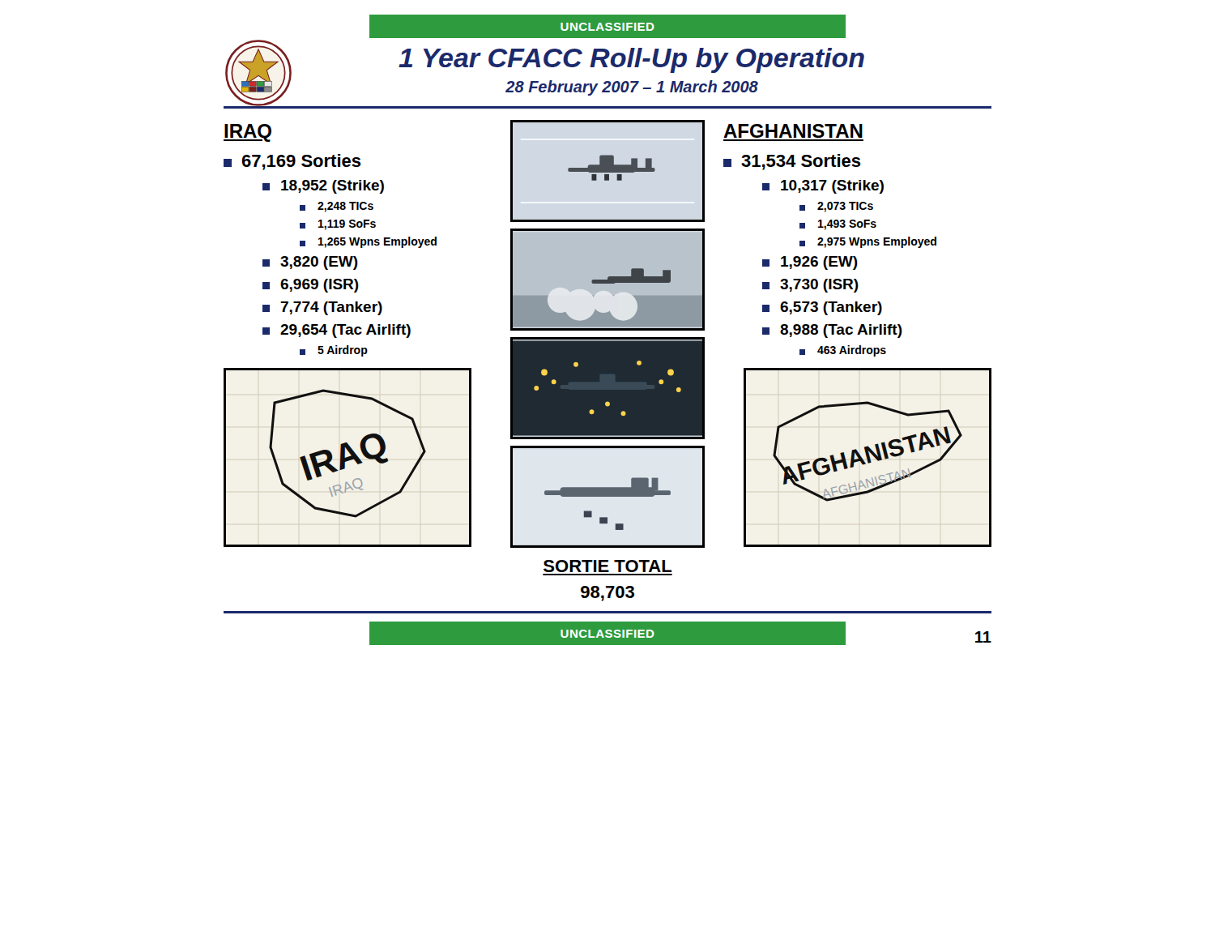UNCLASSIFIED
1 Year CFACC Roll-Up by Operation
28 February 2007 – 1 March 2008
IRAQ
67,169 Sorties
18,952 (Strike)
2,248 TICs
1,119 SoFs
1,265 Wpns Employed
3,820 (EW)
6,969 (ISR)
7,774 (Tanker)
29,654 (Tac Airlift)
5 Airdrop
IRAQ IRAQ
SORTIE TOTAL
98,703
AFGHANISTAN
31,534 Sorties
10,317 (Strike)
2,073 TICs
1,493 SoFs
2,975 Wpns Employed
1,926 (EW)
3,730 (ISR)
6,573 (Tanker)
8,988 (Tac Airlift)
463 Airdrops
AFGHANISTAN AFGHANISTAN
UNCLASSIFIED
11